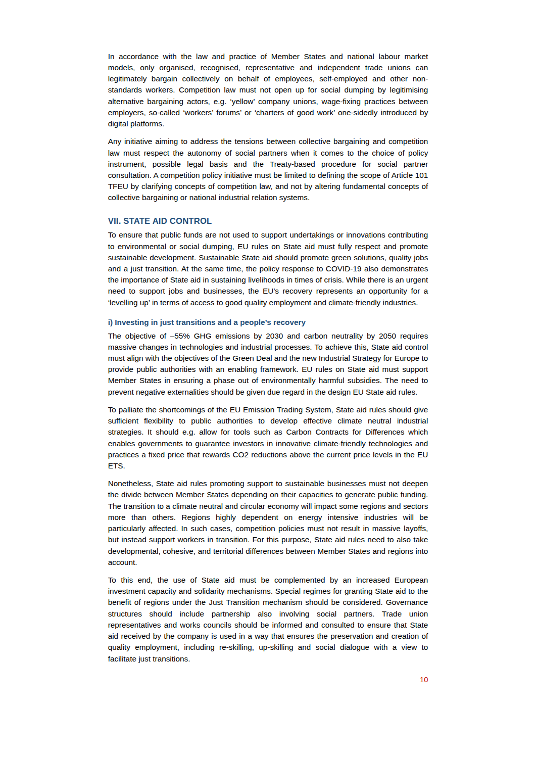In accordance with the law and practice of Member States and national labour market models, only organised, recognised, representative and independent trade unions can legitimately bargain collectively on behalf of employees, self-employed and other non-standards workers. Competition law must not open up for social dumping by legitimising alternative bargaining actors, e.g. ‘yellow’ company unions, wage-fixing practices between employers, so-called ‘workers’ forums’ or ‘charters of good work’ one-sidedly introduced by digital platforms.
Any initiative aiming to address the tensions between collective bargaining and competition law must respect the autonomy of social partners when it comes to the choice of policy instrument, possible legal basis and the Treaty-based procedure for social partner consultation. A competition policy initiative must be limited to defining the scope of Article 101 TFEU by clarifying concepts of competition law, and not by altering fundamental concepts of collective bargaining or national industrial relation systems.
VII. STATE AID CONTROL
To ensure that public funds are not used to support undertakings or innovations contributing to environmental or social dumping, EU rules on State aid must fully respect and promote sustainable development. Sustainable State aid should promote green solutions, quality jobs and a just transition. At the same time, the policy response to COVID-19 also demonstrates the importance of State aid in sustaining livelihoods in times of crisis. While there is an urgent need to support jobs and businesses, the EU’s recovery represents an opportunity for a ‘levelling up’ in terms of access to good quality employment and climate-friendly industries.
i) Investing in just transitions and a people’s recovery
The objective of –55% GHG emissions by 2030 and carbon neutrality by 2050 requires massive changes in technologies and industrial processes. To achieve this, State aid control must align with the objectives of the Green Deal and the new Industrial Strategy for Europe to provide public authorities with an enabling framework. EU rules on State aid must support Member States in ensuring a phase out of environmentally harmful subsidies. The need to prevent negative externalities should be given due regard in the design EU State aid rules.
To palliate the shortcomings of the EU Emission Trading System, State aid rules should give sufficient flexibility to public authorities to develop effective climate neutral industrial strategies. It should e.g. allow for tools such as Carbon Contracts for Differences which enables governments to guarantee investors in innovative climate-friendly technologies and practices a fixed price that rewards CO2 reductions above the current price levels in the EU ETS.
Nonetheless, State aid rules promoting support to sustainable businesses must not deepen the divide between Member States depending on their capacities to generate public funding. The transition to a climate neutral and circular economy will impact some regions and sectors more than others. Regions highly dependent on energy intensive industries will be particularly affected. In such cases, competition policies must not result in massive layoffs, but instead support workers in transition. For this purpose, State aid rules need to also take developmental, cohesive, and territorial differences between Member States and regions into account.
To this end, the use of State aid must be complemented by an increased European investment capacity and solidarity mechanisms. Special regimes for granting State aid to the benefit of regions under the Just Transition mechanism should be considered. Governance structures should include partnership also involving social partners. Trade union representatives and works councils should be informed and consulted to ensure that State aid received by the company is used in a way that ensures the preservation and creation of quality employment, including re-skilling, up-skilling and social dialogue with a view to facilitate just transitions.
10